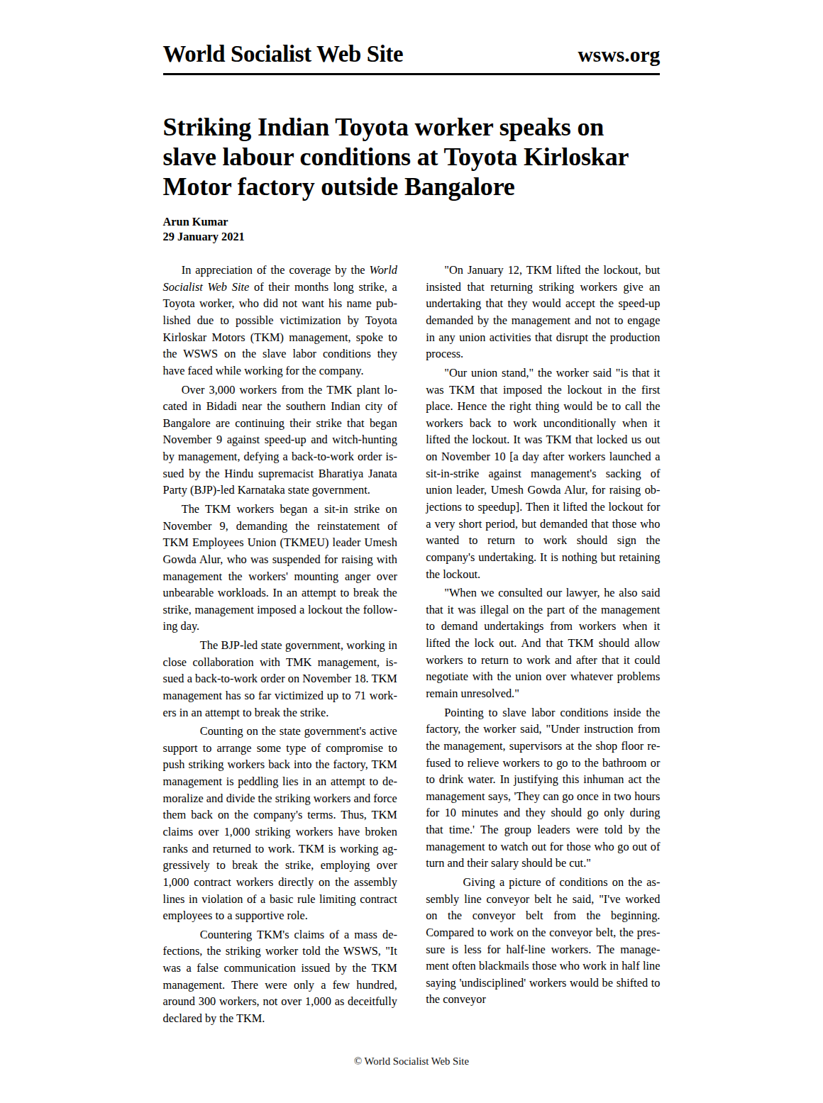World Socialist Web Site
wsws.org
Striking Indian Toyota worker speaks on slave labour conditions at Toyota Kirloskar Motor factory outside Bangalore
Arun Kumar29 January 2021
In appreciation of the coverage by the World Socialist Web Site of their months long strike, a Toyota worker, who did not want his name published due to possible victimization by Toyota Kirloskar Motors (TKM) management, spoke to the WSWS on the slave labor conditions they have faced while working for the company.
Over 3,000 workers from the TMK plant located in Bidadi near the southern Indian city of Bangalore are continuing their strike that began November 9 against speed-up and witch-hunting by management, defying a back-to-work order issued by the Hindu supremacist Bharatiya Janata Party (BJP)-led Karnataka state government.
The TKM workers began a sit-in strike on November 9, demanding the reinstatement of TKM Employees Union (TKMEU) leader Umesh Gowda Alur, who was suspended for raising with management the workers' mounting anger over unbearable workloads. In an attempt to break the strike, management imposed a lockout the following day.
The BJP-led state government, working in close collaboration with TMK management, issued a back-to-work order on November 18. TKM management has so far victimized up to 71 workers in an attempt to break the strike.
Counting on the state government's active support to arrange some type of compromise to push striking workers back into the factory, TKM management is peddling lies in an attempt to demoralize and divide the striking workers and force them back on the company's terms. Thus, TKM claims over 1,000 striking workers have broken ranks and returned to work. TKM is working aggressively to break the strike, employing over 1,000 contract workers directly on the assembly lines in violation of a basic rule limiting contract employees to a supportive role.
Countering TKM's claims of a mass defections, the striking worker told the WSWS, "It was a false communication issued by the TKM management. There were only a few hundred, around 300 workers, not over 1,000 as deceitfully declared by the TKM.
"On January 12, TKM lifted the lockout, but insisted that returning striking workers give an undertaking that they would accept the speed-up demanded by the management and not to engage in any union activities that disrupt the production process.
"Our union stand," the worker said "is that it was TKM that imposed the lockout in the first place. Hence the right thing would be to call the workers back to work unconditionally when it lifted the lockout. It was TKM that locked us out on November 10 [a day after workers launched a sit-in-strike against management's sacking of union leader, Umesh Gowda Alur, for raising objections to speedup]. Then it lifted the lockout for a very short period, but demanded that those who wanted to return to work should sign the company's undertaking. It is nothing but retaining the lockout.
"When we consulted our lawyer, he also said that it was illegal on the part of the management to demand undertakings from workers when it lifted the lock out. And that TKM should allow workers to return to work and after that it could negotiate with the union over whatever problems remain unresolved."
Pointing to slave labor conditions inside the factory, the worker said, "Under instruction from the management, supervisors at the shop floor refused to relieve workers to go to the bathroom or to drink water. In justifying this inhuman act the management says, 'They can go once in two hours for 10 minutes and they should go only during that time.' The group leaders were told by the management to watch out for those who go out of turn and their salary should be cut."
Giving a picture of conditions on the assembly line conveyor belt he said, "I've worked on the conveyor belt from the beginning. Compared to work on the conveyor belt, the pressure is less for half-line workers. The management often blackmails those who work in half line saying 'undisciplined' workers would be shifted to the conveyor
© World Socialist Web Site